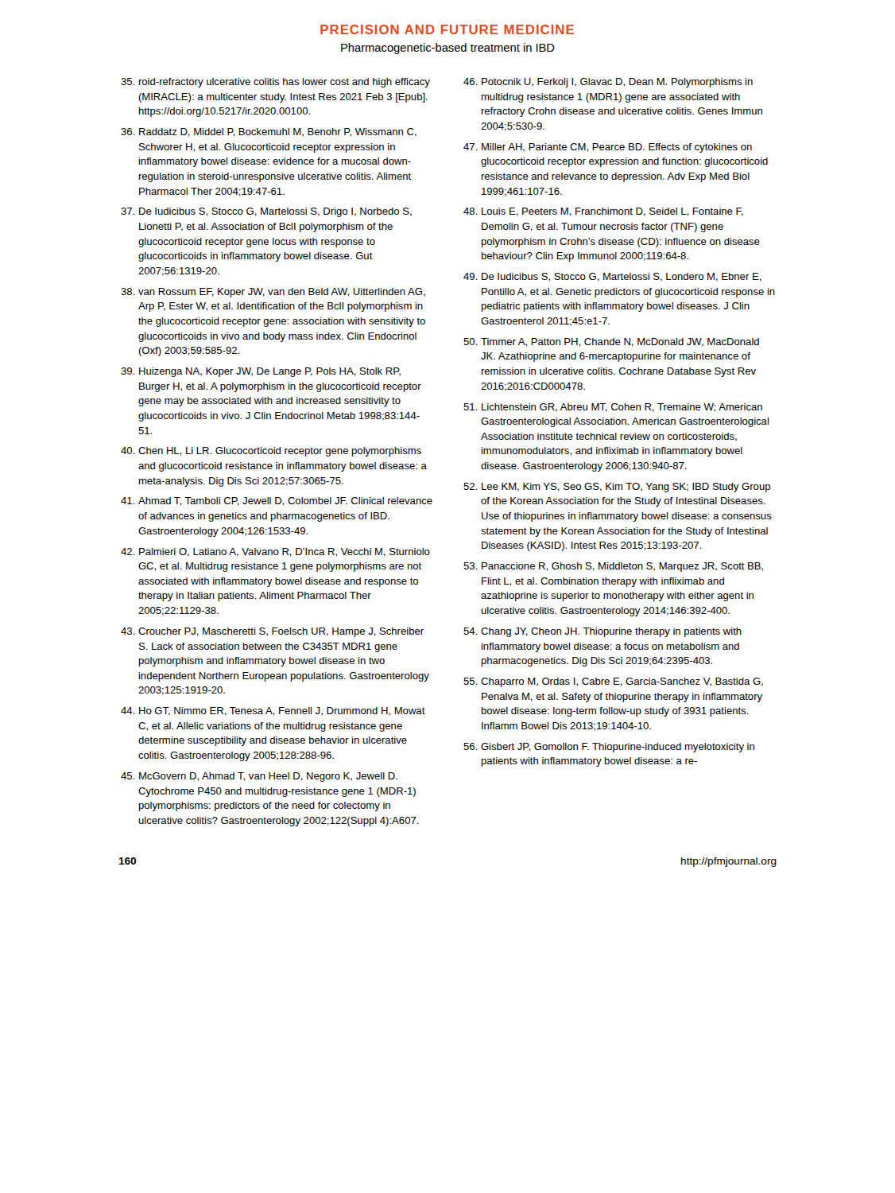Precision and Future Medicine
Pharmacogenetic-based treatment in IBD
roid-refractory ulcerative colitis has lower cost and high efficacy (MIRACLE): a multicenter study. Intest Res 2021 Feb 3 [Epub]. https://doi.org/10.5217/ir.2020.00100.
Raddatz D, Middel P, Bockemuhl M, Benohr P, Wissmann C, Schworer H, et al. Glucocorticoid receptor expression in inflammatory bowel disease: evidence for a mucosal down-regulation in steroid-unresponsive ulcerative colitis. Aliment Pharmacol Ther 2004;19:47-61.
De Iudicibus S, Stocco G, Martelossi S, Drigo I, Norbedo S, Lionetti P, et al. Association of BclI polymorphism of the glucocorticoid receptor gene locus with response to glucocorticoids in inflammatory bowel disease. Gut 2007;56:1319-20.
van Rossum EF, Koper JW, van den Beld AW, Uitterlinden AG, Arp P, Ester W, et al. Identification of the BclI polymorphism in the glucocorticoid receptor gene: association with sensitivity to glucocorticoids in vivo and body mass index. Clin Endocrinol (Oxf) 2003;59:585-92.
Huizenga NA, Koper JW, De Lange P, Pols HA, Stolk RP, Burger H, et al. A polymorphism in the glucocorticoid receptor gene may be associated with and increased sensitivity to glucocorticoids in vivo. J Clin Endocrinol Metab 1998;83:144-51.
Chen HL, Li LR. Glucocorticoid receptor gene polymorphisms and glucocorticoid resistance in inflammatory bowel disease: a meta-analysis. Dig Dis Sci 2012;57:3065-75.
Ahmad T, Tamboli CP, Jewell D, Colombel JF. Clinical relevance of advances in genetics and pharmacogenetics of IBD. Gastroenterology 2004;126:1533-49.
Palmieri O, Latiano A, Valvano R, D’Inca R, Vecchi M, Sturniolo GC, et al. Multidrug resistance 1 gene polymorphisms are not associated with inflammatory bowel disease and response to therapy in Italian patients. Aliment Pharmacol Ther 2005;22:1129-38.
Croucher PJ, Mascheretti S, Foelsch UR, Hampe J, Schreiber S. Lack of association between the C3435T MDR1 gene polymorphism and inflammatory bowel disease in two independent Northern European populations. Gastroenterology 2003;125:1919-20.
Ho GT, Nimmo ER, Tenesa A, Fennell J, Drummond H, Mowat C, et al. Allelic variations of the multidrug resistance gene determine susceptibility and disease behavior in ulcerative colitis. Gastroenterology 2005;128:288-96.
McGovern D, Ahmad T, van Heel D, Negoro K, Jewell D. Cytochrome P450 and multidrug-resistance gene 1 (MDR-1) polymorphisms: predictors of the need for colectomy in ulcerative colitis? Gastroenterology 2002;122(Suppl 4):A607.
Potocnik U, Ferkolj I, Glavac D, Dean M. Polymorphisms in multidrug resistance 1 (MDR1) gene are associated with refractory Crohn disease and ulcerative colitis. Genes Immun 2004;5:530-9.
Miller AH, Pariante CM, Pearce BD. Effects of cytokines on glucocorticoid receptor expression and function: glucocorticoid resistance and relevance to depression. Adv Exp Med Biol 1999;461:107-16.
Louis E, Peeters M, Franchimont D, Seidel L, Fontaine F, Demolin G, et al. Tumour necrosis factor (TNF) gene polymorphism in Crohn’s disease (CD): influence on disease behaviour? Clin Exp Immunol 2000;119:64-8.
De Iudicibus S, Stocco G, Martelossi S, Londero M, Ebner E, Pontillo A, et al. Genetic predictors of glucocorticoid response in pediatric patients with inflammatory bowel diseases. J Clin Gastroenterol 2011;45:e1-7.
Timmer A, Patton PH, Chande N, McDonald JW, MacDonald JK. Azathioprine and 6-mercaptopurine for maintenance of remission in ulcerative colitis. Cochrane Database Syst Rev 2016;2016:CD000478.
Lichtenstein GR, Abreu MT, Cohen R, Tremaine W; American Gastroenterological Association. American Gastroenterological Association institute technical review on corticosteroids, immunomodulators, and infliximab in inflammatory bowel disease. Gastroenterology 2006;130:940-87.
Lee KM, Kim YS, Seo GS, Kim TO, Yang SK; IBD Study Group of the Korean Association for the Study of Intestinal Diseases. Use of thiopurines in inflammatory bowel disease: a consensus statement by the Korean Association for the Study of Intestinal Diseases (KASID). Intest Res 2015;13:193-207.
Panaccione R, Ghosh S, Middleton S, Marquez JR, Scott BB, Flint L, et al. Combination therapy with infliximab and azathioprine is superior to monotherapy with either agent in ulcerative colitis. Gastroenterology 2014;146:392-400.
Chang JY, Cheon JH. Thiopurine therapy in patients with inflammatory bowel disease: a focus on metabolism and pharmacogenetics. Dig Dis Sci 2019;64:2395-403.
Chaparro M, Ordas I, Cabre E, Garcia-Sanchez V, Bastida G, Penalva M, et al. Safety of thiopurine therapy in inflammatory bowel disease: long-term follow-up study of 3931 patients. Inflamm Bowel Dis 2013;19:1404-10.
Gisbert JP, Gomollon F. Thiopurine-induced myelotoxicity in patients with inflammatory bowel disease: a re-
160 http://pfmjournal.org